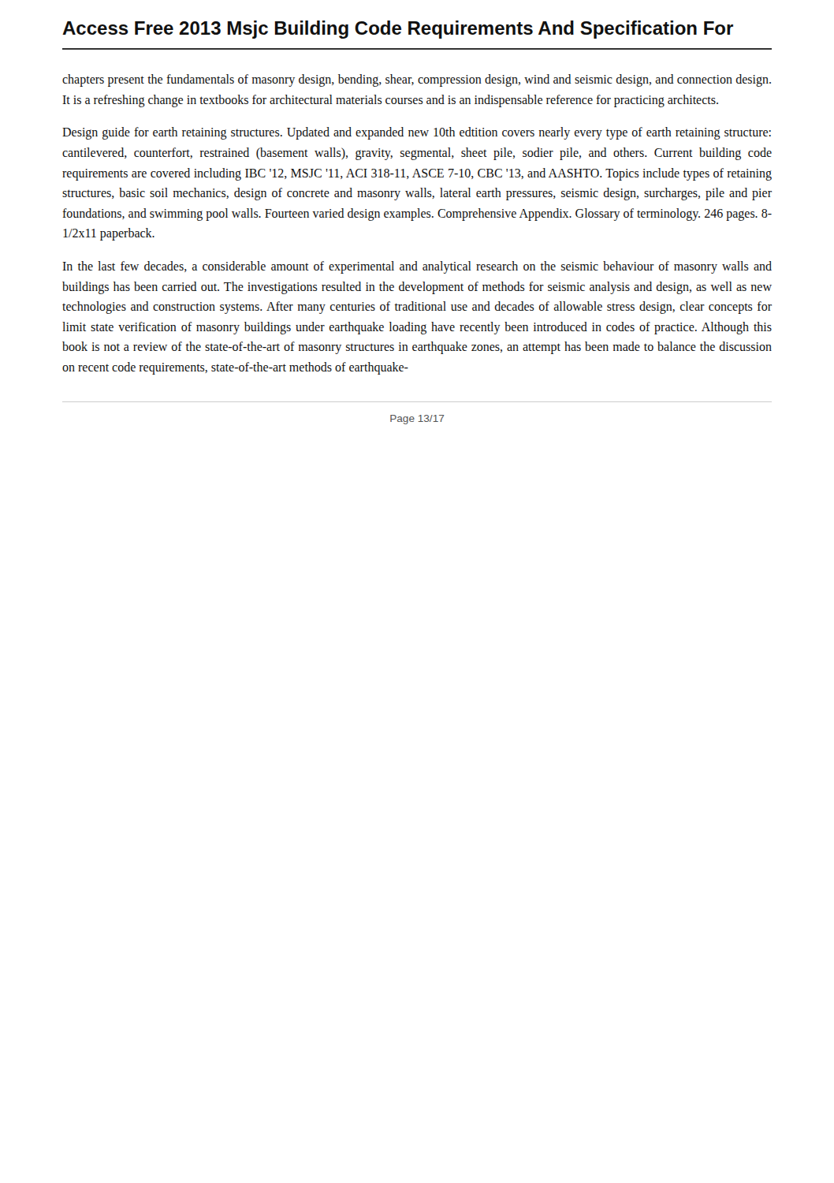Access Free 2013 Msjc Building Code Requirements And Specification For
chapters present the fundamentals of masonry design, bending, shear, compression design, wind and seismic design, and connection design. It is a refreshing change in textbooks for architectural materials courses and is an indispensable reference for practicing architects.
Design guide for earth retaining structures. Updated and expanded new 10th edtition covers nearly every type of earth retaining structure: cantilevered, counterfort, restrained (basement walls), gravity, segmental, sheet pile, sodier pile, and others. Current building code requirements are covered including IBC '12, MSJC '11, ACI 318-11, ASCE 7-10, CBC '13, and AASHTO. Topics include types of retaining structures, basic soil mechanics, design of concrete and masonry walls, lateral earth pressures, seismic design, surcharges, pile and pier foundations, and swimming pool walls. Fourteen varied design examples. Comprehensive Appendix. Glossary of terminology. 246 pages. 8-1/2x11 paperback.
In the last few decades, a considerable amount of experimental and analytical research on the seismic behaviour of masonry walls and buildings has been carried out. The investigations resulted in the development of methods for seismic analysis and design, as well as new technologies and construction systems. After many centuries of traditional use and decades of allowable stress design, clear concepts for limit state verification of masonry buildings under earthquake loading have recently been introduced in codes of practice. Although this book is not a review of the state-of-the-art of masonry structures in earthquake zones, an attempt has been made to balance the discussion on recent code requirements, state-of-the-art methods of earthquake-
Page 13/17